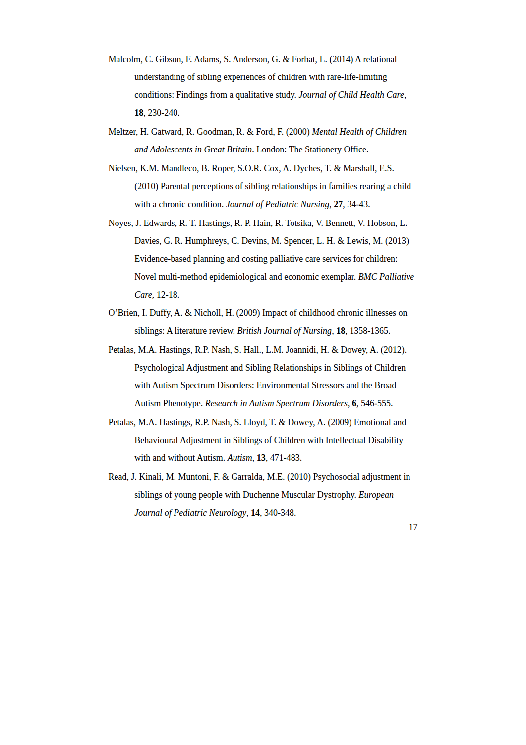Malcolm, C. Gibson, F. Adams, S. Anderson, G. & Forbat, L. (2014) A relational understanding of sibling experiences of children with rare-life-limiting conditions: Findings from a qualitative study. Journal of Child Health Care, 18, 230-240.
Meltzer, H. Gatward, R. Goodman, R. & Ford, F. (2000) Mental Health of Children and Adolescents in Great Britain. London: The Stationery Office.
Nielsen, K.M. Mandleco, B. Roper, S.O.R. Cox, A. Dyches, T. & Marshall, E.S. (2010) Parental perceptions of sibling relationships in families rearing a child with a chronic condition. Journal of Pediatric Nursing, 27, 34-43.
Noyes, J. Edwards, R. T. Hastings, R. P. Hain, R. Totsika, V. Bennett, V. Hobson, L. Davies, G. R. Humphreys, C. Devins, M. Spencer, L. H. & Lewis, M. (2013) Evidence-based planning and costing palliative care services for children: Novel multi-method epidemiological and economic exemplar. BMC Palliative Care, 12-18.
O’Brien, I. Duffy, A. & Nicholl, H. (2009) Impact of childhood chronic illnesses on siblings: A literature review. British Journal of Nursing, 18, 1358-1365.
Petalas, M.A. Hastings, R.P. Nash, S. Hall., L.M. Joannidi, H. & Dowey, A. (2012). Psychological Adjustment and Sibling Relationships in Siblings of Children with Autism Spectrum Disorders: Environmental Stressors and the Broad Autism Phenotype. Research in Autism Spectrum Disorders, 6, 546-555.
Petalas, M.A. Hastings, R.P. Nash, S. Lloyd, T. & Dowey, A. (2009) Emotional and Behavioural Adjustment in Siblings of Children with Intellectual Disability with and without Autism. Autism, 13, 471-483.
Read, J. Kinali, M. Muntoni, F. & Garralda, M.E. (2010) Psychosocial adjustment in siblings of young people with Duchenne Muscular Dystrophy. European Journal of Pediatric Neurology, 14, 340-348.
17